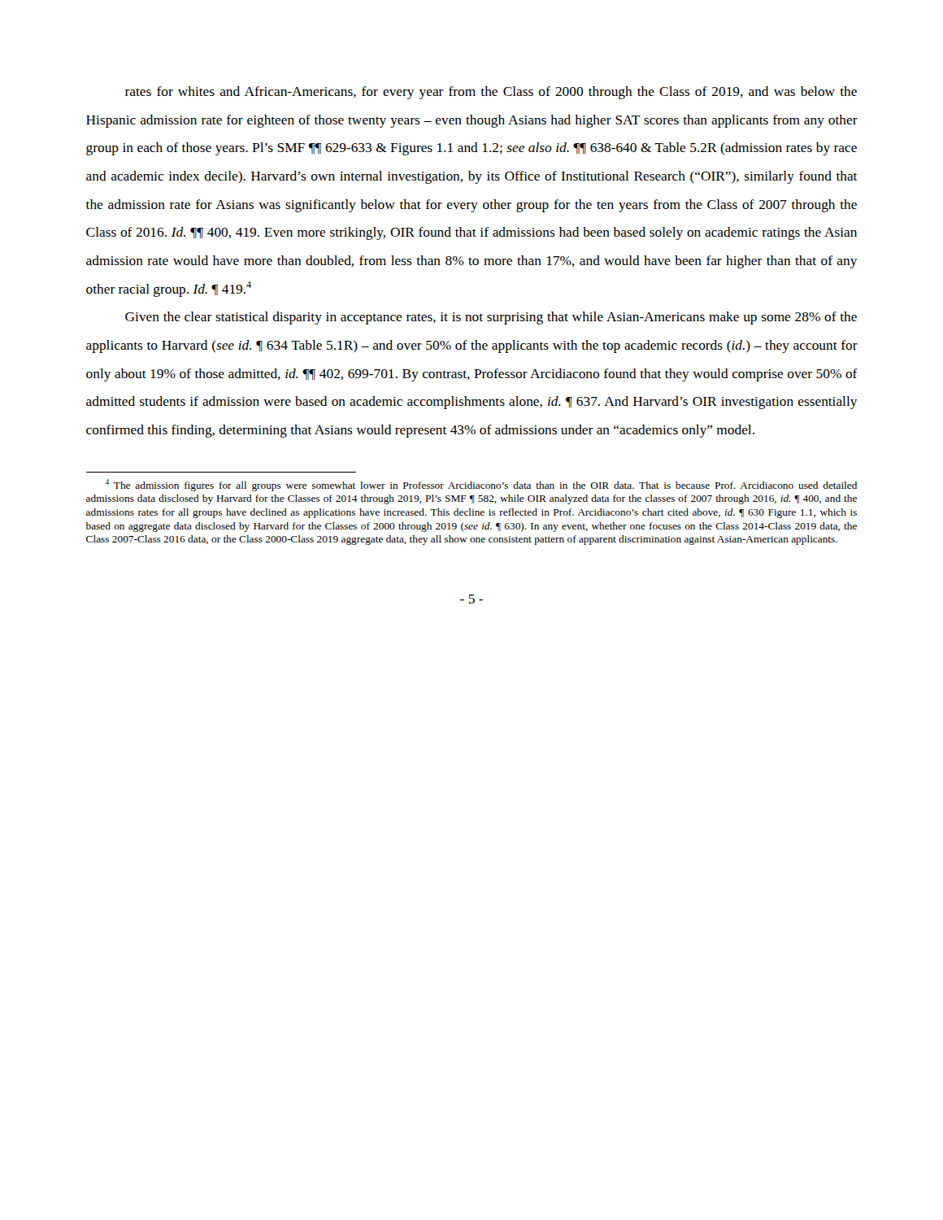rates for whites and African-Americans, for every year from the Class of 2000 through the Class of 2019, and was below the Hispanic admission rate for eighteen of those twenty years – even though Asians had higher SAT scores than applicants from any other group in each of those years. Pl’s SMF ¶¶ 629-633 & Figures 1.1 and 1.2; see also id. ¶¶ 638-640 & Table 5.2R (admission rates by race and academic index decile). Harvard’s own internal investigation, by its Office of Institutional Research (“OIR”), similarly found that the admission rate for Asians was significantly below that for every other group for the ten years from the Class of 2007 through the Class of 2016. Id. ¶¶ 400, 419. Even more strikingly, OIR found that if admissions had been based solely on academic ratings the Asian admission rate would have more than doubled, from less than 8% to more than 17%, and would have been far higher than that of any other racial group. Id. ¶ 419.4
Given the clear statistical disparity in acceptance rates, it is not surprising that while Asian-Americans make up some 28% of the applicants to Harvard (see id. ¶ 634 Table 5.1R) – and over 50% of the applicants with the top academic records (id.) – they account for only about 19% of those admitted, id. ¶¶ 402, 699-701. By contrast, Professor Arcidiacono found that they would comprise over 50% of admitted students if admission were based on academic accomplishments alone, id. ¶ 637. And Harvard’s OIR investigation essentially confirmed this finding, determining that Asians would represent 43% of admissions under an “academics only” model.
4 The admission figures for all groups were somewhat lower in Professor Arcidiacono’s data than in the OIR data. That is because Prof. Arcidiacono used detailed admissions data disclosed by Harvard for the Classes of 2014 through 2019, Pl’s SMF ¶ 582, while OIR analyzed data for the classes of 2007 through 2016, id. ¶ 400, and the admissions rates for all groups have declined as applications have increased. This decline is reflected in Prof. Arcidiacono’s chart cited above, id. ¶ 630 Figure 1.1, which is based on aggregate data disclosed by Harvard for the Classes of 2000 through 2019 (see id. ¶ 630). In any event, whether one focuses on the Class 2014-Class 2019 data, the Class 2007-Class 2016 data, or the Class 2000-Class 2019 aggregate data, they all show one consistent pattern of apparent discrimination against Asian-American applicants.
- 5 -